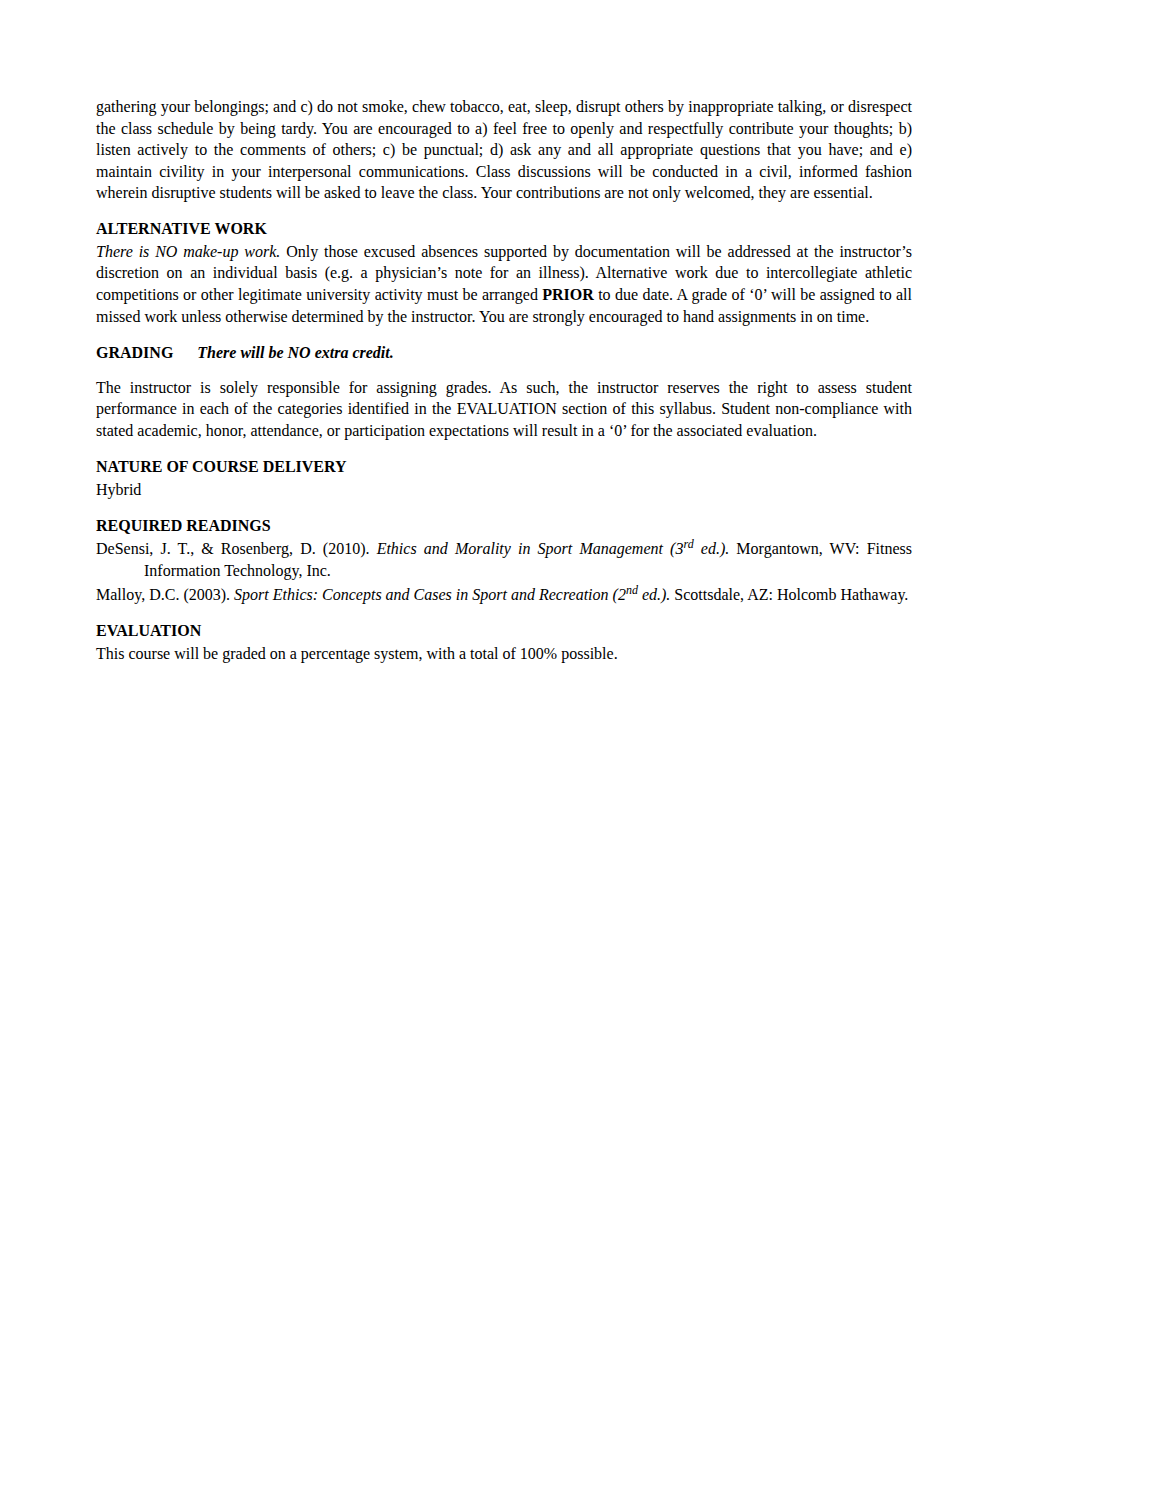gathering your belongings; and c) do not smoke, chew tobacco, eat, sleep, disrupt others by inappropriate talking, or disrespect the class schedule by being tardy. You are encouraged to a) feel free to openly and respectfully contribute your thoughts; b) listen actively to the comments of others; c) be punctual; d) ask any and all appropriate questions that you have; and e) maintain civility in your interpersonal communications. Class discussions will be conducted in a civil, informed fashion wherein disruptive students will be asked to leave the class. Your contributions are not only welcomed, they are essential.
Alternative Work
There is NO make-up work. Only those excused absences supported by documentation will be addressed at the instructor’s discretion on an individual basis (e.g. a physician’s note for an illness). Alternative work due to intercollegiate athletic competitions or other legitimate university activity must be arranged PRIOR to due date. A grade of ‘0’ will be assigned to all missed work unless otherwise determined by the instructor. You are strongly encouraged to hand assignments in on time.
Grading There will be NO extra credit.
The instructor is solely responsible for assigning grades. As such, the instructor reserves the right to assess student performance in each of the categories identified in the EVALUATION section of this syllabus. Student non-compliance with stated academic, honor, attendance, or participation expectations will result in a ‘0’ for the associated evaluation.
Nature of Course Delivery
Hybrid
Required Readings
DeSensi, J. T., & Rosenberg, D. (2010). Ethics and Morality in Sport Management (3rd ed.). Morgantown, WV: Fitness Information Technology, Inc.
Malloy, D.C. (2003). Sport Ethics: Concepts and Cases in Sport and Recreation (2nd ed.). Scottsdale, AZ: Holcomb Hathaway.
Evaluation
This course will be graded on a percentage system, with a total of 100% possible.